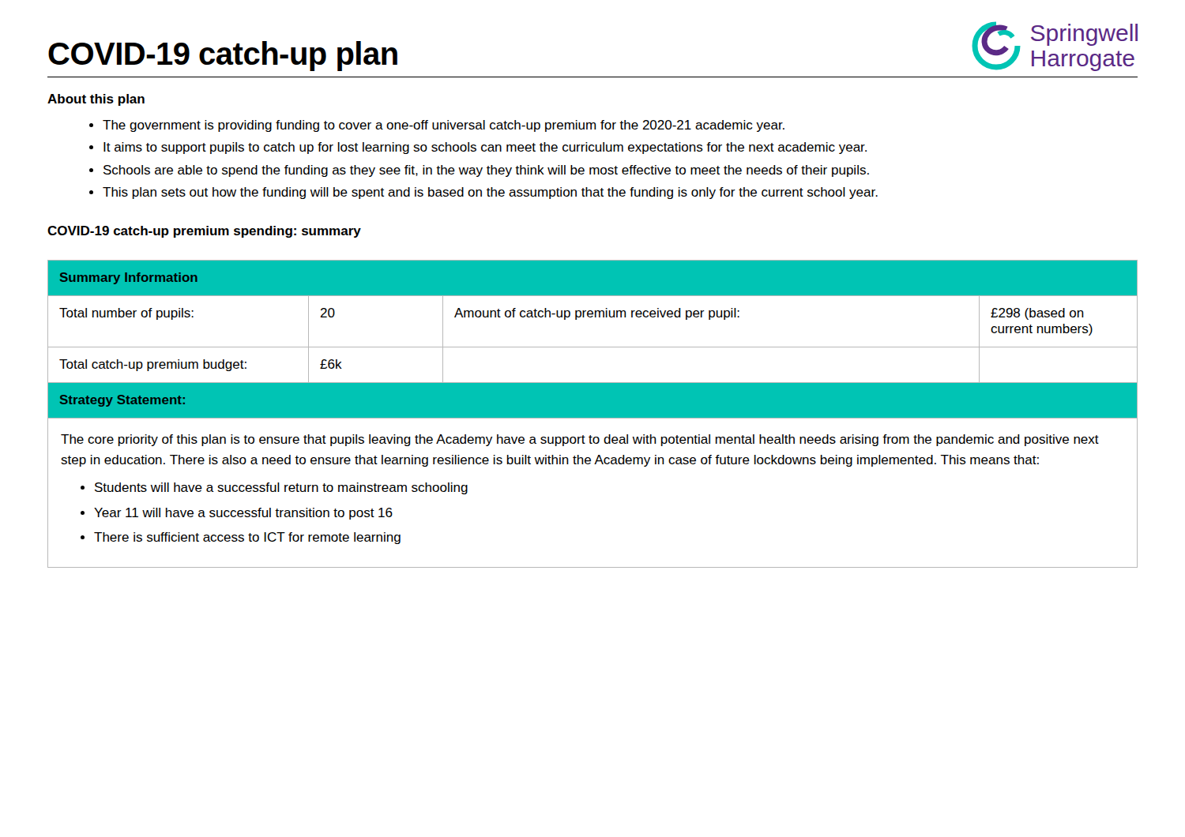Springwell
Harrogate
COVID-19 catch-up plan
About this plan
The government is providing funding to cover a one-off universal catch-up premium for the 2020-21 academic year.
It aims to support pupils to catch up for lost learning so schools can meet the curriculum expectations for the next academic year.
Schools are able to spend the funding as they see fit, in the way they think will be most effective to meet the needs of their pupils.
This plan sets out how the funding will be spent and is based on the assumption that the funding is only for the current school year.
COVID-19 catch-up premium spending: summary
| Summary Information |
| Total number of pupils: | 20 | Amount of catch-up premium received per pupil: | £298 (based on current numbers) |
| Total catch-up premium budget: | £6k | | |
| Strategy Statement: |
| The core priority of this plan is to ensure that pupils leaving the Academy have a support to deal with potential mental health needs arising from the pandemic and positive next step in education. There is also a need to ensure that learning resilience is built within the Academy in case of future lockdowns being implemented. This means that: Students will have a successful return to mainstream schooling Year 11 will have a successful transition to post 16 There is sufficient access to ICT for remote learning |